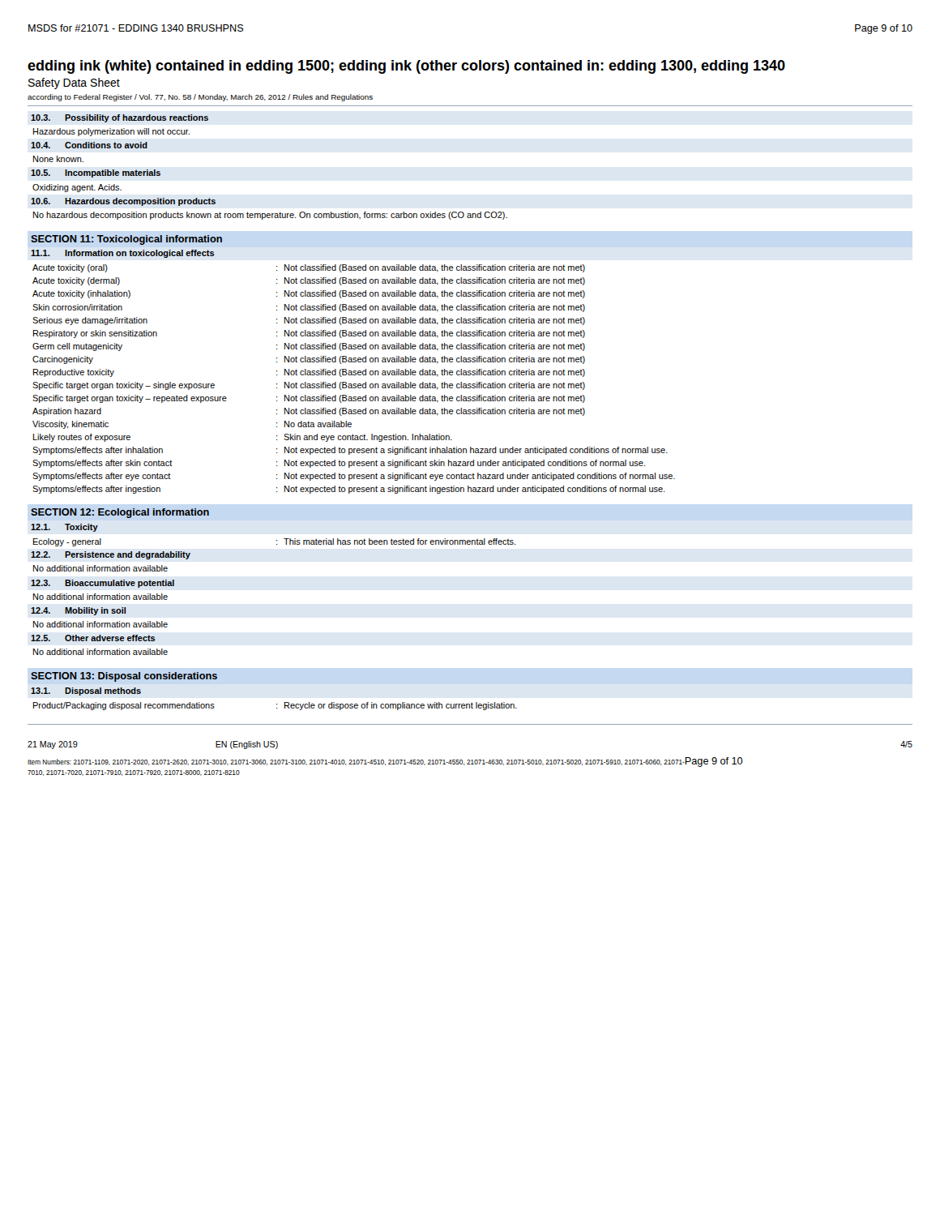MSDS for #21071 - EDDING 1340 BRUSHPNS
Page 9 of 10
edding ink (white) contained in edding 1500; edding ink (other colors) contained in: edding 1300, edding 1340
Safety Data Sheet
according to Federal Register / Vol. 77, No. 58 / Monday, March 26, 2012 / Rules and Regulations
10.3. Possibility of hazardous reactions
Hazardous polymerization will not occur.
10.4. Conditions to avoid
None known.
10.5. Incompatible materials
Oxidizing agent. Acids.
10.6. Hazardous decomposition products
No hazardous decomposition products known at room temperature. On combustion, forms: carbon oxides (CO and CO2).
SECTION 11: Toxicological information
11.1. Information on toxicological effects
| Acute toxicity (oral) | : | Not classified (Based on available data, the classification criteria are not met) |
| Acute toxicity (dermal) | : | Not classified (Based on available data, the classification criteria are not met) |
| Acute toxicity (inhalation) | : | Not classified (Based on available data, the classification criteria are not met) |
| Skin corrosion/irritation | : | Not classified (Based on available data, the classification criteria are not met) |
| Serious eye damage/irritation | : | Not classified (Based on available data, the classification criteria are not met) |
| Respiratory or skin sensitization | : | Not classified (Based on available data, the classification criteria are not met) |
| Germ cell mutagenicity | : | Not classified (Based on available data, the classification criteria are not met) |
| Carcinogenicity | : | Not classified (Based on available data, the classification criteria are not met) |
| Reproductive toxicity | : | Not classified (Based on available data, the classification criteria are not met) |
| Specific target organ toxicity – single exposure | : | Not classified (Based on available data, the classification criteria are not met) |
| Specific target organ toxicity – repeated exposure | : | Not classified (Based on available data, the classification criteria are not met) |
| Aspiration hazard | : | Not classified (Based on available data, the classification criteria are not met) |
| Viscosity, kinematic | : | No data available |
| Likely routes of exposure | : | Skin and eye contact. Ingestion. Inhalation. |
| Symptoms/effects after inhalation | : | Not expected to present a significant inhalation hazard under anticipated conditions of normal use. |
| Symptoms/effects after skin contact | : | Not expected to present a significant skin hazard under anticipated conditions of normal use. |
| Symptoms/effects after eye contact | : | Not expected to present a significant eye contact hazard under anticipated conditions of normal use. |
| Symptoms/effects after ingestion | : | Not expected to present a significant ingestion hazard under anticipated conditions of normal use. |
SECTION 12: Ecological information
12.1. Toxicity
| Ecology - general | : | This material has not been tested for environmental effects. |
12.2. Persistence and degradability
No additional information available
12.3. Bioaccumulative potential
No additional information available
12.4. Mobility in soil
No additional information available
12.5. Other adverse effects
No additional information available
SECTION 13: Disposal considerations
13.1. Disposal methods
| Product/Packaging disposal recommendations | : | Recycle or dispose of in compliance with current legislation. |
21 May 2019
EN (English US)
4/5
Item Numbers: 21071-1109, 21071-2020, 21071-2620, 21071-3010, 21071-3060, 21071-3100, 21071-4010, 21071-4510, 21071-4520, 21071-4550, 21071-4630, 21071-5010, 21071-5020, 21071-5910, 21071-6060, 21071-Page 9 of 10
7010, 21071-7020, 21071-7910, 21071-7920, 21071-8000, 21071-8210